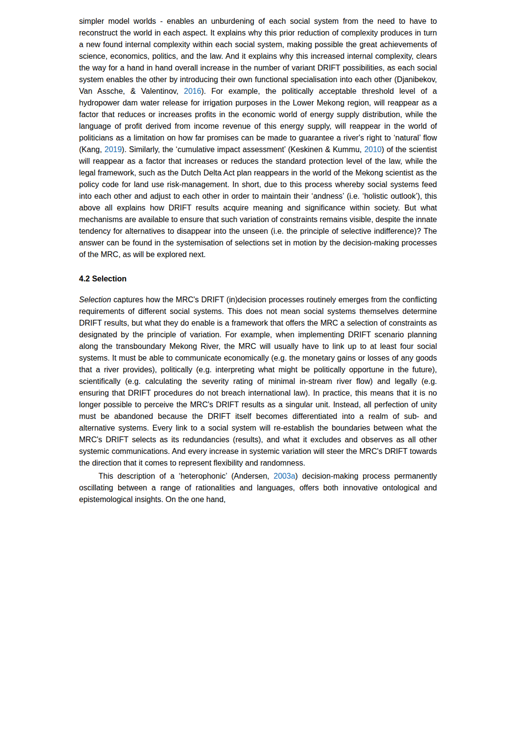simpler model worlds - enables an unburdening of each social system from the need to have to reconstruct the world in each aspect. It explains why this prior reduction of complexity produces in turn a new found internal complexity within each social system, making possible the great achievements of science, economics, politics, and the law. And it explains why this increased internal complexity, clears the way for a hand in hand overall increase in the number of variant DRIFT possibilities, as each social system enables the other by introducing their own functional specialisation into each other (Djanibekov, Van Assche, & Valentinov, 2016). For example, the politically acceptable threshold level of a hydropower dam water release for irrigation purposes in the Lower Mekong region, will reappear as a factor that reduces or increases profits in the economic world of energy supply distribution, while the language of profit derived from income revenue of this energy supply, will reappear in the world of politicians as a limitation on how far promises can be made to guarantee a river's right to ‘natural’ flow (Kang, 2019). Similarly, the ‘cumulative impact assessment’ (Keskinen & Kummu, 2010) of the scientist will reappear as a factor that increases or reduces the standard protection level of the law, while the legal framework, such as the Dutch Delta Act plan reappears in the world of the Mekong scientist as the policy code for land use risk-management. In short, due to this process whereby social systems feed into each other and adjust to each other in order to maintain their ‘andness’ (i.e. ‘holistic outlook’), this above all explains how DRIFT results acquire meaning and significance within society. But what mechanisms are available to ensure that such variation of constraints remains visible, despite the innate tendency for alternatives to disappear into the unseen (i.e. the principle of selective indifference)? The answer can be found in the systemisation of selections set in motion by the decision-making processes of the MRC, as will be explored next.
4.2 Selection
Selection captures how the MRC's DRIFT (in)decision processes routinely emerges from the conflicting requirements of different social systems. This does not mean social systems themselves determine DRIFT results, but what they do enable is a framework that offers the MRC a selection of constraints as designated by the principle of variation. For example, when implementing DRIFT scenario planning along the transboundary Mekong River, the MRC will usually have to link up to at least four social systems. It must be able to communicate economically (e.g. the monetary gains or losses of any goods that a river provides), politically (e.g. interpreting what might be politically opportune in the future), scientifically (e.g. calculating the severity rating of minimal in-stream river flow) and legally (e.g. ensuring that DRIFT procedures do not breach international law). In practice, this means that it is no longer possible to perceive the MRC's DRIFT results as a singular unit. Instead, all perfection of unity must be abandoned because the DRIFT itself becomes differentiated into a realm of sub- and alternative systems. Every link to a social system will re-establish the boundaries between what the MRC's DRIFT selects as its redundancies (results), and what it excludes and observes as all other systemic communications. And every increase in systemic variation will steer the MRC's DRIFT towards the direction that it comes to represent flexibility and randomness.
This description of a ‘heterophonic’ (Andersen, 2003a) decision-making process permanently oscillating between a range of rationalities and languages, offers both innovative ontological and epistemological insights. On the one hand,